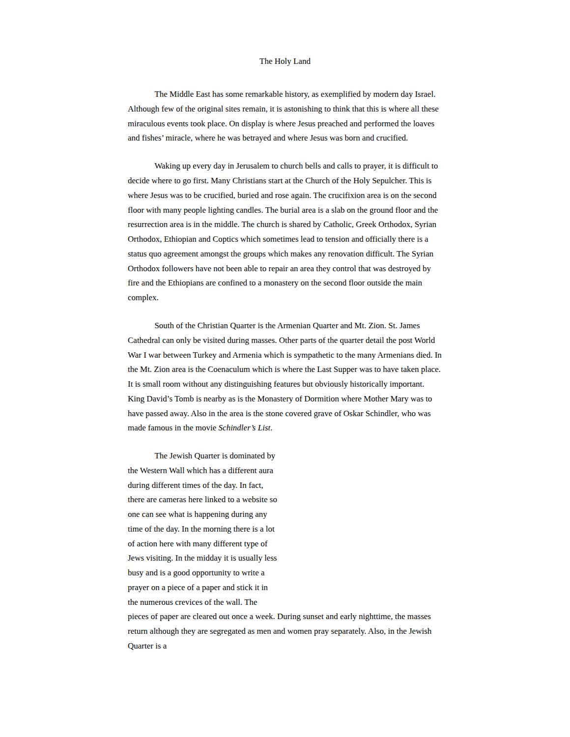The Holy Land
The Middle East has some remarkable history, as exemplified by modern day Israel. Although few of the original sites remain, it is astonishing to think that this is where all these miraculous events took place. On display is where Jesus preached and performed the loaves and fishes’ miracle, where he was betrayed and where Jesus was born and crucified.
Waking up every day in Jerusalem to church bells and calls to prayer, it is difficult to decide where to go first. Many Christians start at the Church of the Holy Sepulcher. This is where Jesus was to be crucified, buried and rose again. The crucifixion area is on the second floor with many people lighting candles. The burial area is a slab on the ground floor and the resurrection area is in the middle. The church is shared by Catholic, Greek Orthodox, Syrian Orthodox, Ethiopian and Coptics which sometimes lead to tension and officially there is a status quo agreement amongst the groups which makes any renovation difficult. The Syrian Orthodox followers have not been able to repair an area they control that was destroyed by fire and the Ethiopians are confined to a monastery on the second floor outside the main complex.
South of the Christian Quarter is the Armenian Quarter and Mt. Zion. St. James Cathedral can only be visited during masses. Other parts of the quarter detail the post World War I war between Turkey and Armenia which is sympathetic to the many Armenians died. In the Mt. Zion area is the Coenaculum which is where the Last Supper was to have taken place. It is small room without any distinguishing features but obviously historically important. King David’s Tomb is nearby as is the Monastery of Dormition where Mother Mary was to have passed away. Also in the area is the stone covered grave of Oskar Schindler, who was made famous in the movie Schindler’s List.
The Jewish Quarter is dominated by the Western Wall which has a different aura during different times of the day. In fact, there are cameras here linked to a website so one can see what is happening during any time of the day. In the morning there is a lot of action here with many different type of Jews visiting. In the midday it is usually less busy and is a good opportunity to write a prayer on a piece of a paper and stick it in the numerous crevices of the wall. The
pieces of paper are cleared out once a week. During sunset and early nighttime, the masses return although they are segregated as men and women pray separately. Also, in the Jewish Quarter is a